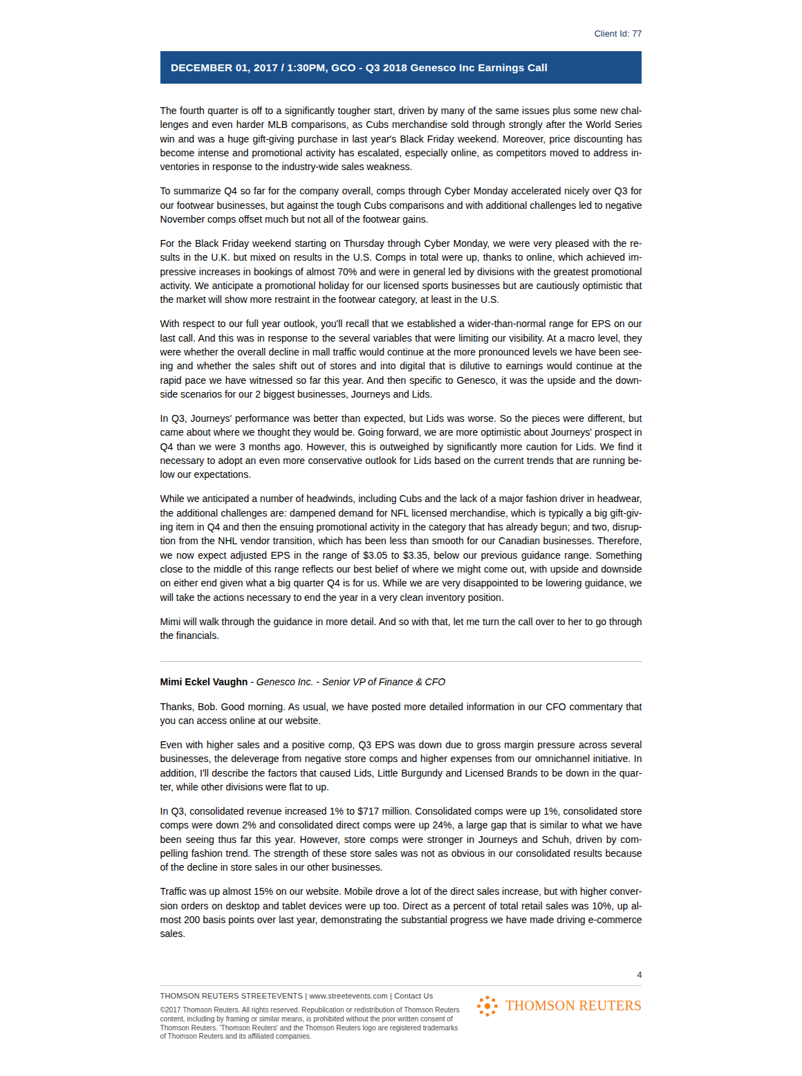Client Id: 77
DECEMBER 01, 2017 / 1:30PM, GCO - Q3 2018 Genesco Inc Earnings Call
The fourth quarter is off to a significantly tougher start, driven by many of the same issues plus some new challenges and even harder MLB comparisons, as Cubs merchandise sold through strongly after the World Series win and was a huge gift-giving purchase in last year's Black Friday weekend. Moreover, price discounting has become intense and promotional activity has escalated, especially online, as competitors moved to address inventories in response to the industry-wide sales weakness.
To summarize Q4 so far for the company overall, comps through Cyber Monday accelerated nicely over Q3 for our footwear businesses, but against the tough Cubs comparisons and with additional challenges led to negative November comps offset much but not all of the footwear gains.
For the Black Friday weekend starting on Thursday through Cyber Monday, we were very pleased with the results in the U.K. but mixed on results in the U.S. Comps in total were up, thanks to online, which achieved impressive increases in bookings of almost 70% and were in general led by divisions with the greatest promotional activity. We anticipate a promotional holiday for our licensed sports businesses but are cautiously optimistic that the market will show more restraint in the footwear category, at least in the U.S.
With respect to our full year outlook, you'll recall that we established a wider-than-normal range for EPS on our last call. And this was in response to the several variables that were limiting our visibility. At a macro level, they were whether the overall decline in mall traffic would continue at the more pronounced levels we have been seeing and whether the sales shift out of stores and into digital that is dilutive to earnings would continue at the rapid pace we have witnessed so far this year. And then specific to Genesco, it was the upside and the downside scenarios for our 2 biggest businesses, Journeys and Lids.
In Q3, Journeys' performance was better than expected, but Lids was worse. So the pieces were different, but came about where we thought they would be. Going forward, we are more optimistic about Journeys' prospect in Q4 than we were 3 months ago. However, this is outweighed by significantly more caution for Lids. We find it necessary to adopt an even more conservative outlook for Lids based on the current trends that are running below our expectations.
While we anticipated a number of headwinds, including Cubs and the lack of a major fashion driver in headwear, the additional challenges are: dampened demand for NFL licensed merchandise, which is typically a big gift-giving item in Q4 and then the ensuing promotional activity in the category that has already begun; and two, disruption from the NHL vendor transition, which has been less than smooth for our Canadian businesses. Therefore, we now expect adjusted EPS in the range of $3.05 to $3.35, below our previous guidance range. Something close to the middle of this range reflects our best belief of where we might come out, with upside and downside on either end given what a big quarter Q4 is for us. While we are very disappointed to be lowering guidance, we will take the actions necessary to end the year in a very clean inventory position.
Mimi will walk through the guidance in more detail. And so with that, let me turn the call over to her to go through the financials.
Mimi Eckel Vaughn - Genesco Inc. - Senior VP of Finance & CFO
Thanks, Bob. Good morning. As usual, we have posted more detailed information in our CFO commentary that you can access online at our website.
Even with higher sales and a positive comp, Q3 EPS was down due to gross margin pressure across several businesses, the deleverage from negative store comps and higher expenses from our omnichannel initiative. In addition, I'll describe the factors that caused Lids, Little Burgundy and Licensed Brands to be down in the quarter, while other divisions were flat to up.
In Q3, consolidated revenue increased 1% to $717 million. Consolidated comps were up 1%, consolidated store comps were down 2% and consolidated direct comps were up 24%, a large gap that is similar to what we have been seeing thus far this year. However, store comps were stronger in Journeys and Schuh, driven by compelling fashion trend. The strength of these store sales was not as obvious in our consolidated results because of the decline in store sales in our other businesses.
Traffic was up almost 15% on our website. Mobile drove a lot of the direct sales increase, but with higher conversion orders on desktop and tablet devices were up too. Direct as a percent of total retail sales was 10%, up almost 200 basis points over last year, demonstrating the substantial progress we have made driving e-commerce sales.
4
THOMSON REUTERS STREETEVENTS | www.streetevents.com | Contact Us
©2017 Thomson Reuters. All rights reserved. Republication or redistribution of Thomson Reuters content, including by framing or similar means, is prohibited without the prior written consent of Thomson Reuters. 'Thomson Reuters' and the Thomson Reuters logo are registered trademarks of Thomson Reuters and its affiliated companies.
THOMSON REUTERS